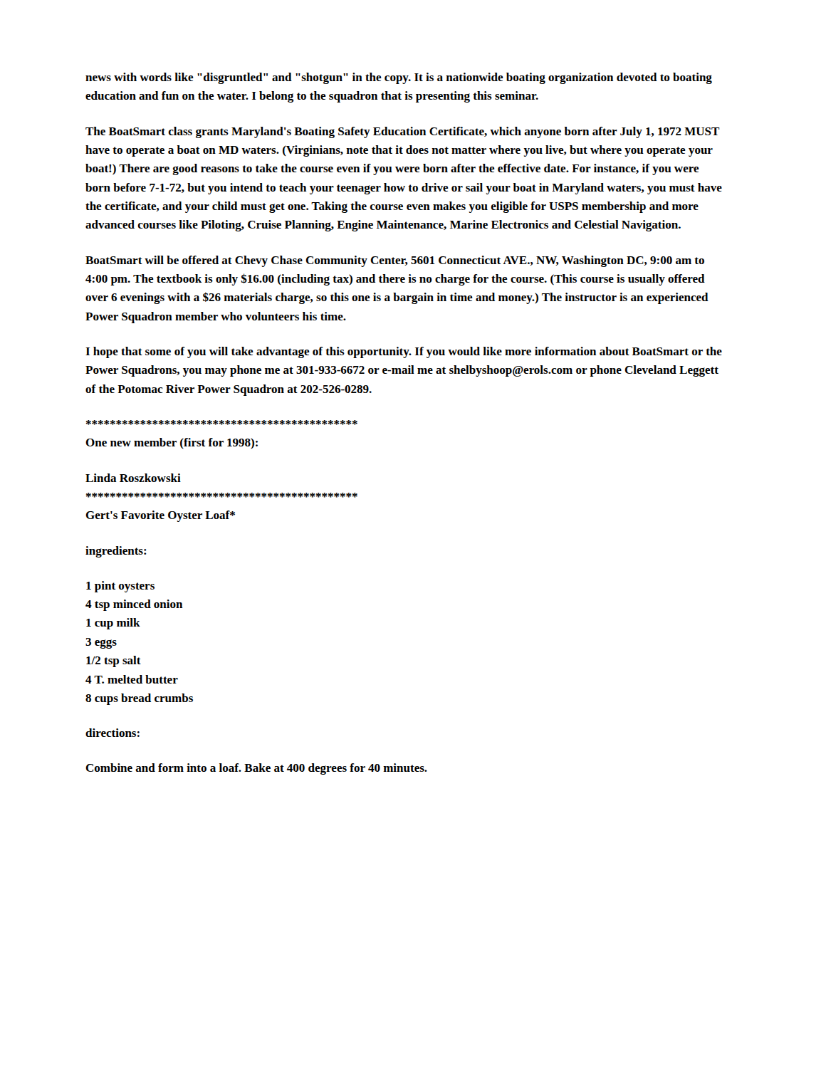news with words like "disgruntled" and "shotgun" in the copy. It is a nationwide boating organization devoted to boating education and fun on the water. I belong to the squadron that is presenting this seminar.
The BoatSmart class grants Maryland's Boating Safety Education Certificate, which anyone born after July 1, 1972 MUST have to operate a boat on MD waters. (Virginians, note that it does not matter where you live, but where you operate your boat!) There are good reasons to take the course even if you were born after the effective date. For instance, if you were born before 7-1-72, but you intend to teach your teenager how to drive or sail your boat in Maryland waters, you must have the certificate, and your child must get one. Taking the course even makes you eligible for USPS membership and more advanced courses like Piloting, Cruise Planning, Engine Maintenance, Marine Electronics and Celestial Navigation.
BoatSmart will be offered at Chevy Chase Community Center, 5601 Connecticut AVE., NW, Washington DC, 9:00 am to 4:00 pm. The textbook is only $16.00 (including tax) and there is no charge for the course. (This course is usually offered over 6 evenings with a $26 materials charge, so this one is a bargain in time and money.) The instructor is an experienced Power Squadron member who volunteers his time.
I hope that some of you will take advantage of this opportunity. If you would like more information about BoatSmart or the Power Squadrons, you may phone me at 301-933-6672 or e-mail me at shelbyshoop@erols.com or phone Cleveland Leggett of the Potomac River Power Squadron at 202-526-0289.
*********************************************
One new member (first for 1998):
Linda Roszkowski
*********************************************
Gert's Favorite Oyster Loaf*
ingredients:
1 pint oysters
4 tsp minced onion
1 cup milk
3 eggs
1/2 tsp salt
4 T. melted butter
8 cups bread crumbs
directions:
Combine and form into a loaf. Bake at 400 degrees for 40 minutes.